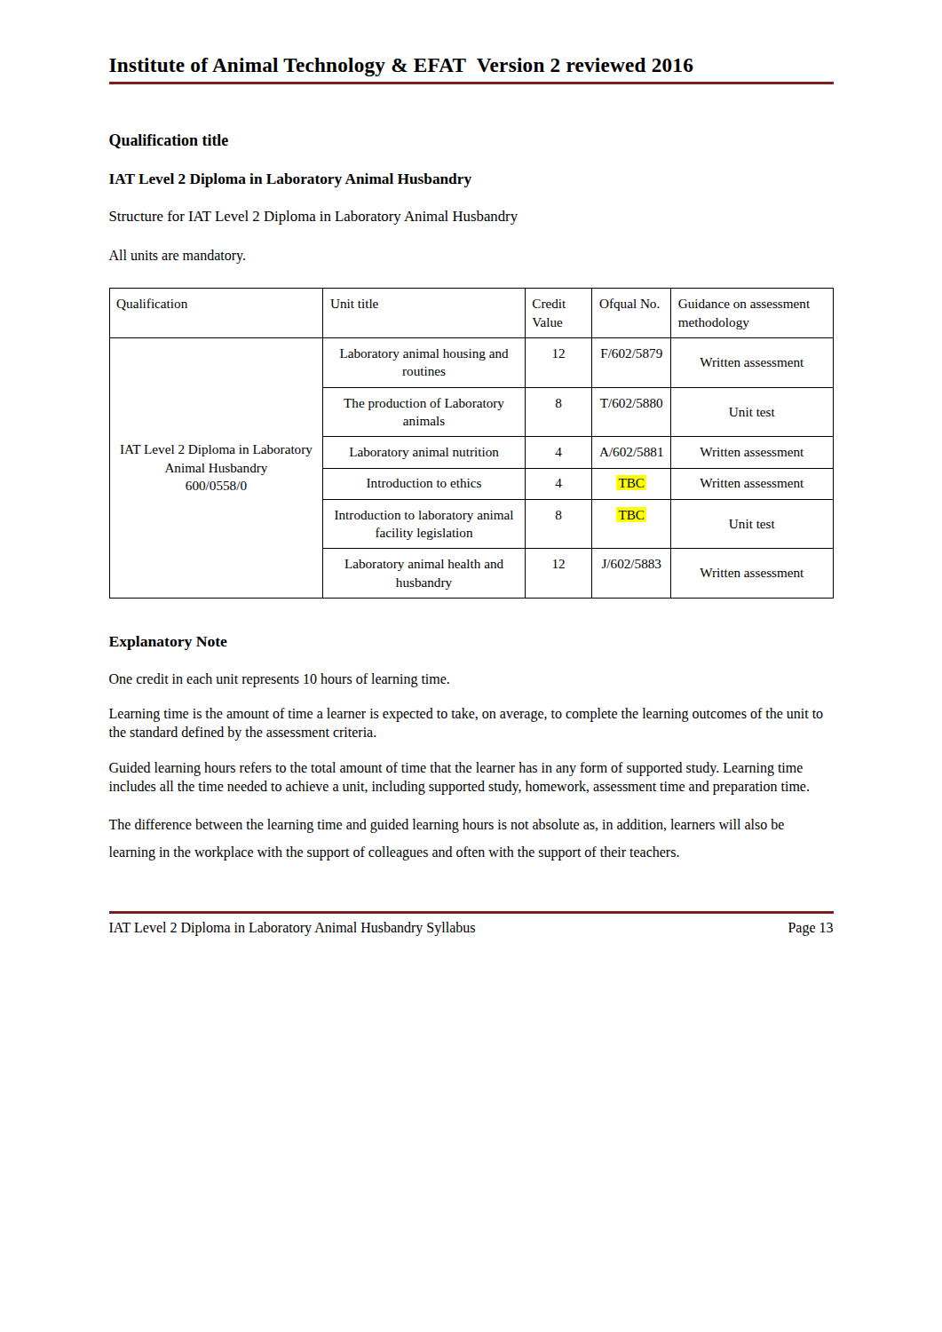Institute of Animal Technology & EFAT Version 2 reviewed 2016
Qualification title
IAT Level 2 Diploma in Laboratory Animal Husbandry
Structure for IAT Level 2 Diploma in Laboratory Animal Husbandry
All units are mandatory.
| Qualification | Unit title | Credit Value | Ofqual No. | Guidance on assessment methodology |
| --- | --- | --- | --- | --- |
| IAT Level 2 Diploma in Laboratory Animal Husbandry 600/0558/0 | Laboratory animal housing and routines | 12 | F/602/5879 | Written assessment |
| The production of Laboratory animals | 8 | T/602/5880 | Unit test |
| Laboratory animal nutrition | 4 | A/602/5881 | Written assessment |
| Introduction to ethics | 4 | TBC | Written assessment |
| Introduction to laboratory animal facility legislation | 8 | TBC | Unit test |
| Laboratory animal health and husbandry | 12 | J/602/5883 | Written assessment |
Explanatory Note
One credit in each unit represents 10 hours of learning time.
Learning time is the amount of time a learner is expected to take, on average, to complete the learning outcomes of the unit to the standard defined by the assessment criteria.
Guided learning hours refers to the total amount of time that the learner has in any form of supported study. Learning time includes all the time needed to achieve a unit, including supported study, homework, assessment time and preparation time.
The difference between the learning time and guided learning hours is not absolute as, in addition, learners will also be learning in the workplace with the support of colleagues and often with the support of their teachers.
IAT Level 2 Diploma in Laboratory Animal Husbandry Syllabus Page 13